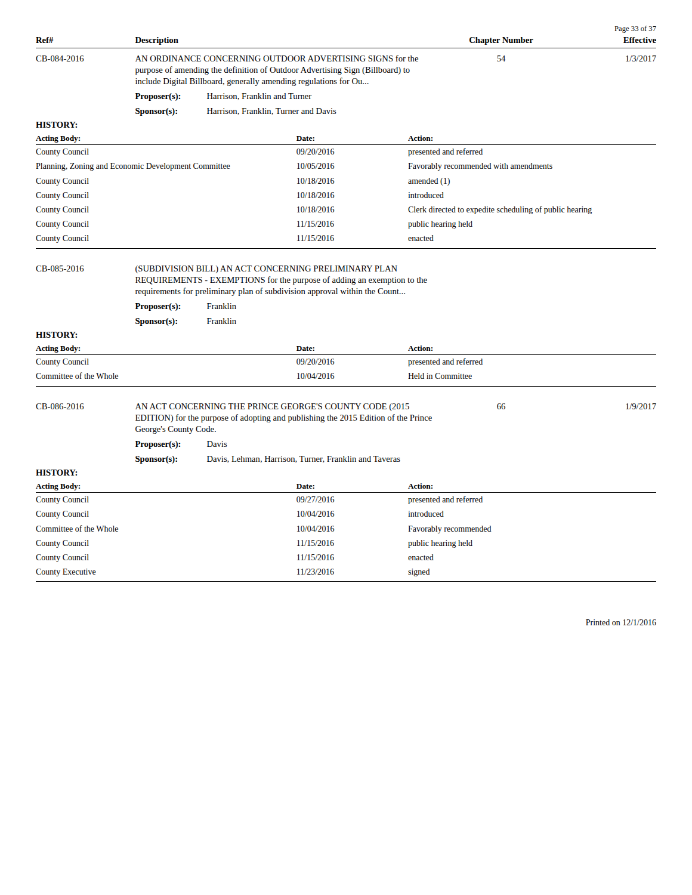Page 33 of 37
| Ref# | Description | Chapter Number | Effective |
| CB-084-2016 | AN ORDINANCE CONCERNING OUTDOOR ADVERTISING SIGNS for the purpose of amending the definition of Outdoor Advertising Sign (Billboard) to include Digital Billboard, generally amending regulations for Ou... | 54 | 1/3/2017 |
| | Proposer(s): Harrison, Franklin and Turner Sponsor(s): Harrison, Franklin, Turner and Davis |
HISTORY:
| Acting Body: | Date: | Action: |
| --- | --- | --- |
| County Council | 09/20/2016 | presented and referred |
| Planning, Zoning and Economic Development Committee | 10/05/2016 | Favorably recommended with amendments |
| County Council | 10/18/2016 | amended (1) |
| County Council | 10/18/2016 | introduced |
| County Council | 10/18/2016 | Clerk directed to expedite scheduling of public hearing |
| County Council | 11/15/2016 | public hearing held |
| County Council | 11/15/2016 | enacted |
| CB-085-2016 | (SUBDIVISION BILL) AN ACT CONCERNING PRELIMINARY PLAN REQUIREMENTS - EXEMPTIONS for the purpose of adding an exemption to the requirements for preliminary plan of subdivision approval within the Count... | | |
| | Proposer(s): Franklin Sponsor(s): Franklin |
HISTORY:
| Acting Body: | Date: | Action: |
| --- | --- | --- |
| County Council | 09/20/2016 | presented and referred |
| Committee of the Whole | 10/04/2016 | Held in Committee |
| CB-086-2016 | AN ACT CONCERNING THE PRINCE GEORGE'S COUNTY CODE (2015 EDITION) for the purpose of adopting and publishing the 2015 Edition of the Prince George's County Code. | 66 | 1/9/2017 |
| | Proposer(s): Davis Sponsor(s): Davis, Lehman, Harrison, Turner, Franklin and Taveras |
HISTORY:
| Acting Body: | Date: | Action: |
| --- | --- | --- |
| County Council | 09/27/2016 | presented and referred |
| County Council | 10/04/2016 | introduced |
| Committee of the Whole | 10/04/2016 | Favorably recommended |
| County Council | 11/15/2016 | public hearing held |
| County Council | 11/15/2016 | enacted |
| County Executive | 11/23/2016 | signed |
Printed on 12/1/2016